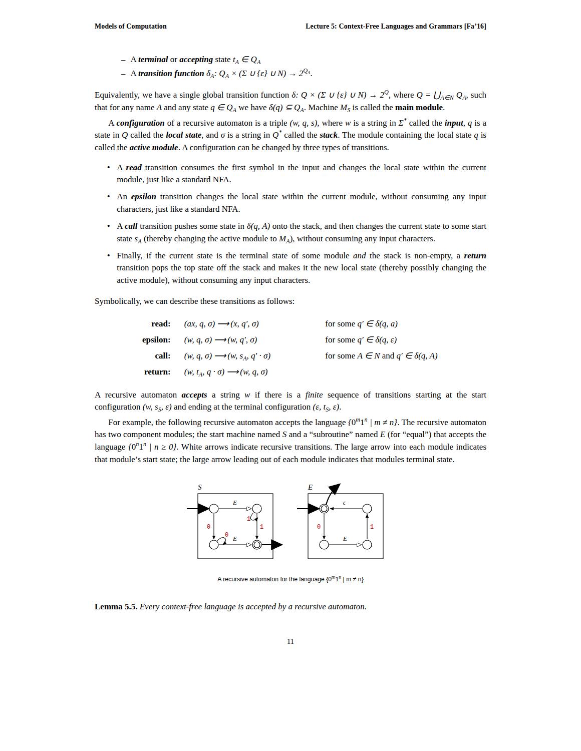Models of Computation
Lecture 5: Context-Free Languages and Grammars [Fa’16]
A terminal or accepting state tA ∈ QA
A transition function δA: QA × (Σ ∪ {ε} ∪ N) → 2QA.
Equivalently, we have a single global transition function δ: Q × (Σ ∪ {ε} ∪ N) → 2Q, where Q = ⋃A∈N QA, such that for any name A and any state q ∈ QA we have δ(q) ⊆ QA. Machine MS is called the main module.
A configuration of a recursive automaton is a triple (w, q, s), where w is a string in Σ* called the input, q is a state in Q called the local state, and σ is a string in Q* called the stack. The module containing the local state q is called the active module. A configuration can be changed by three types of transitions.
A read transition consumes the first symbol in the input and changes the local state within the current module, just like a standard NFA.
An epsilon transition changes the local state within the current module, without consuming any input characters, just like a standard NFA.
A call transition pushes some state in δ(q, A) onto the stack, and then changes the current state to some start state sA (thereby changing the active module to MA), without consuming any input characters.
Finally, if the current state is the terminal state of some module and the stack is non-empty, a return transition pops the top state off the stack and makes it the new local state (thereby possibly changing the active module), without consuming any input characters.
Symbolically, we can describe these transitions as follows:
| read: | (ax, q, σ) ⟶ (x, q′, σ) | for some q′ ∈ δ(q, a) |
| epsilon: | (w, q, σ) ⟶ (w, q′, σ) | for some q′ ∈ δ(q, ε) |
| call: | (w, q, σ) ⟶ (w, s A , q′ · σ) | for some A ∈ N and q′ ∈ δ(q, A) |
| return: | (w, t A , q · σ) ⟶ (w, q, σ) | |
A recursive automaton accepts a string w if there is a finite sequence of transitions starting at the start configuration (w, sS, ε) and ending at the terminal configuration (ε, tS, ε).
For example, the following recursive automaton accepts the language {0m1n | m ≠ n}. The recursive automaton has two component modules; the start machine named S and a “subroutine” named E (for “equal”) that accepts the language {0n1n | n ≥ 0}. White arrows indicate recursive transitions. The large arrow into each module indicates that module’s start state; the large arrow leading out of each module indicates that modules terminal state.
S E E 0 1 1 0 E ε 0 1 E
A recursive automaton for the language {0m1n | m ≠ n}
Lemma 5.5. Every context-free language is accepted by a recursive automaton.
11